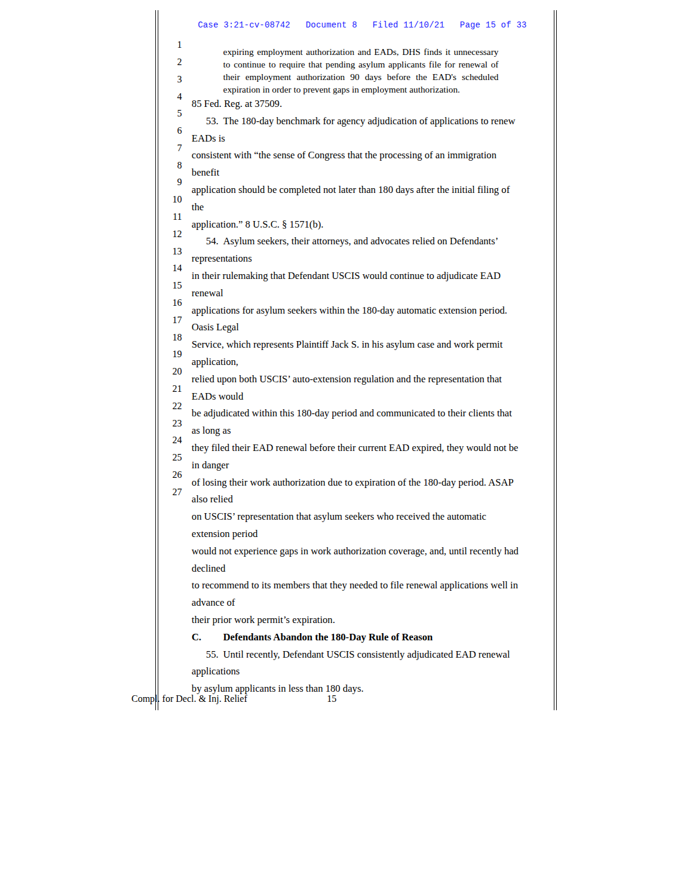Case 3:21-cv-08742 Document 8 Filed 11/10/21 Page 15 of 33
1
2
3
4
5
6
7
8
9
10
11
12
13
14
15
16
17
18
19
20
21
22
23
24
25
26
27
expiring employment authorization and EADs, DHS finds it unnecessary to continue to require that pending asylum applicants file for renewal of their employment authorization 90 days before the EAD's scheduled expiration in order to prevent gaps in employment authorization.
85 Fed. Reg. at 37509.
53. The 180-day benchmark for agency adjudication of applications to renew EADs is
consistent with “the sense of Congress that the processing of an immigration benefit
application should be completed not later than 180 days after the initial filing of the
application.” 8 U.S.C. § 1571(b).
54. Asylum seekers, their attorneys, and advocates relied on Defendants’ representations
in their rulemaking that Defendant USCIS would continue to adjudicate EAD renewal
applications for asylum seekers within the 180-day automatic extension period. Oasis Legal
Service, which represents Plaintiff Jack S. in his asylum case and work permit application,
relied upon both USCIS’ auto-extension regulation and the representation that EADs would
be adjudicated within this 180-day period and communicated to their clients that as long as
they filed their EAD renewal before their current EAD expired, they would not be in danger
of losing their work authorization due to expiration of the 180-day period. ASAP also relied
on USCIS’ representation that asylum seekers who received the automatic extension period
would not experience gaps in work authorization coverage, and, until recently had declined
to recommend to its members that they needed to file renewal applications well in advance of
their prior work permit’s expiration.
C. Defendants Abandon the 180-Day Rule of Reason
55. Until recently, Defendant USCIS consistently adjudicated EAD renewal applications
by asylum applicants in less than 180 days.
Compl. for Decl. & Inj. Relief 15